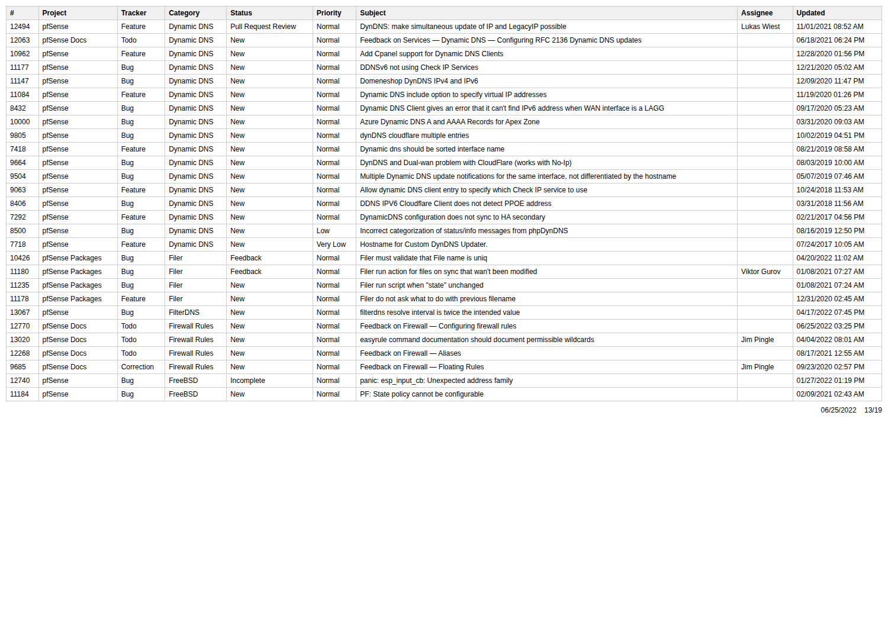| # | Project | Tracker | Category | Status | Priority | Subject | Assignee | Updated |
| --- | --- | --- | --- | --- | --- | --- | --- | --- |
| 12494 | pfSense | Feature | Dynamic DNS | Pull Request Review | Normal | DynDNS: make simultaneous update of IP and LegacyIP possible | Lukas Wiest | 11/01/2021 08:52 AM |
| 12063 | pfSense Docs | Todo | Dynamic DNS | New | Normal | Feedback on Services — Dynamic DNS — Configuring RFC 2136 Dynamic DNS updates | | 06/18/2021 06:24 PM |
| 10962 | pfSense | Feature | Dynamic DNS | New | Normal | Add Cpanel support for Dynamic DNS Clients | | 12/28/2020 01:56 PM |
| 11177 | pfSense | Bug | Dynamic DNS | New | Normal | DDNSv6 not using Check IP Services | | 12/21/2020 05:02 AM |
| 11147 | pfSense | Bug | Dynamic DNS | New | Normal | Domeneshop DynDNS IPv4 and IPv6 | | 12/09/2020 11:47 PM |
| 11084 | pfSense | Feature | Dynamic DNS | New | Normal | Dynamic DNS include option to specify virtual IP addresses | | 11/19/2020 01:26 PM |
| 8432 | pfSense | Bug | Dynamic DNS | New | Normal | Dynamic DNS Client gives an error that it can't find IPv6 address when WAN interface is a LAGG | | 09/17/2020 05:23 AM |
| 10000 | pfSense | Bug | Dynamic DNS | New | Normal | Azure Dynamic DNS A and AAAA Records for Apex Zone | | 03/31/2020 09:03 AM |
| 9805 | pfSense | Bug | Dynamic DNS | New | Normal | dynDNS cloudflare multiple entries | | 10/02/2019 04:51 PM |
| 7418 | pfSense | Feature | Dynamic DNS | New | Normal | Dynamic dns should be sorted interface name | | 08/21/2019 08:58 AM |
| 9664 | pfSense | Bug | Dynamic DNS | New | Normal | DynDNS and Dual-wan problem with CloudFlare (works with No-Ip) | | 08/03/2019 10:00 AM |
| 9504 | pfSense | Bug | Dynamic DNS | New | Normal | Multiple Dynamic DNS update notifications for the same interface, not differentiated by the hostname | | 05/07/2019 07:46 AM |
| 9063 | pfSense | Feature | Dynamic DNS | New | Normal | Allow dynamic DNS client entry to specify which Check IP service to use | | 10/24/2018 11:53 AM |
| 8406 | pfSense | Bug | Dynamic DNS | New | Normal | DDNS IPV6 Cloudflare Client does not detect PPOE address | | 03/31/2018 11:56 AM |
| 7292 | pfSense | Feature | Dynamic DNS | New | Normal | DynamicDNS configuration does not sync to HA secondary | | 02/21/2017 04:56 PM |
| 8500 | pfSense | Bug | Dynamic DNS | New | Low | Incorrect categorization of status/info messages from phpDynDNS | | 08/16/2019 12:50 PM |
| 7718 | pfSense | Feature | Dynamic DNS | New | Very Low | Hostname for Custom DynDNS Updater. | | 07/24/2017 10:05 AM |
| 10426 | pfSense Packages | Bug | Filer | Feedback | Normal | Filer must validate that File name is uniq | | 04/20/2022 11:02 AM |
| 11180 | pfSense Packages | Bug | Filer | Feedback | Normal | Filer run action for files on sync that wan't been modified | Viktor Gurov | 01/08/2021 07:27 AM |
| 11235 | pfSense Packages | Bug | Filer | New | Normal | Filer run script when "state" unchanged | | 01/08/2021 07:24 AM |
| 11178 | pfSense Packages | Feature | Filer | New | Normal | Filer do not ask what to do with previous filename | | 12/31/2020 02:45 AM |
| 13067 | pfSense | Bug | FilterDNS | New | Normal | filterdns resolve interval is twice the intended value | | 04/17/2022 07:45 PM |
| 12770 | pfSense Docs | Todo | Firewall Rules | New | Normal | Feedback on Firewall — Configuring firewall rules | | 06/25/2022 03:25 PM |
| 13020 | pfSense Docs | Todo | Firewall Rules | New | Normal | easyrule command documentation should document permissible wildcards | Jim Pingle | 04/04/2022 08:01 AM |
| 12268 | pfSense Docs | Todo | Firewall Rules | New | Normal | Feedback on Firewall — Aliases | | 08/17/2021 12:55 AM |
| 9685 | pfSense Docs | Correction | Firewall Rules | New | Normal | Feedback on Firewall — Floating Rules | Jim Pingle | 09/23/2020 02:57 PM |
| 12740 | pfSense | Bug | FreeBSD | Incomplete | Normal | panic: esp_input_cb: Unexpected address family | | 01/27/2022 01:19 PM |
| 11184 | pfSense | Bug | FreeBSD | New | Normal | PF: State policy cannot be configurable | | 02/09/2021 02:43 AM |
06/25/2022 13/19